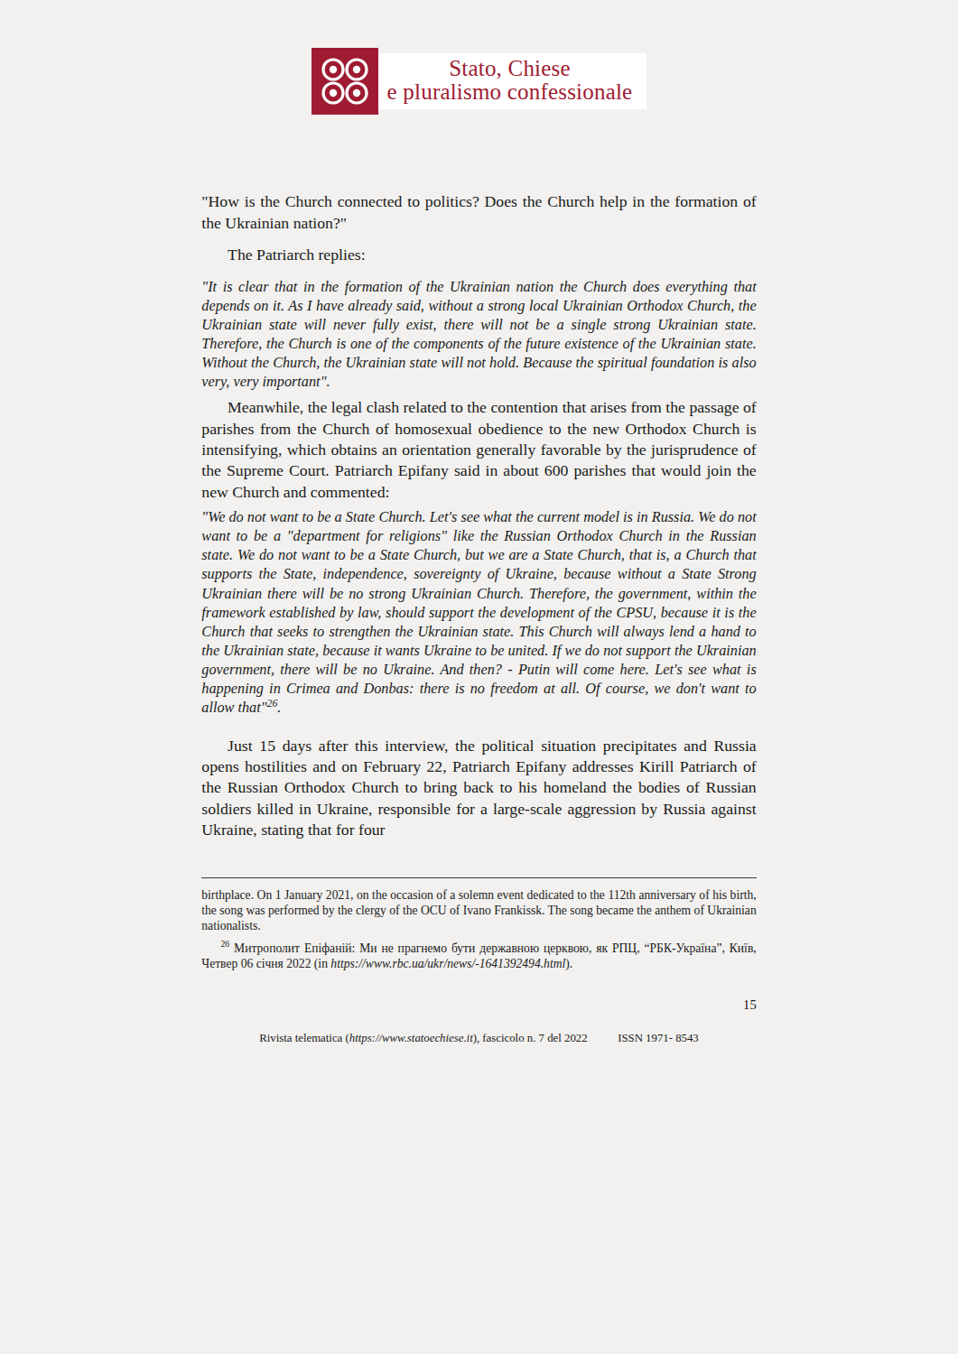| | Stato, Chiese e pluralismo confessionale |
"How is the Church connected to politics? Does the Church help in the formation of the Ukrainian nation?"
The Patriarch replies:
"It is clear that in the formation of the Ukrainian nation the Church does everything that depends on it. As I have already said, without a strong local Ukrainian Orthodox Church, the Ukrainian state will never fully exist, there will not be a single strong Ukrainian state. Therefore, the Church is one of the components of the future existence of the Ukrainian state. Without the Church, the Ukrainian state will not hold. Because the spiritual foundation is also very, very important".
Meanwhile, the legal clash related to the contention that arises from the passage of parishes from the Church of homosexual obedience to the new Orthodox Church is intensifying, which obtains an orientation generally favorable by the jurisprudence of the Supreme Court. Patriarch Epifany said in about 600 parishes that would join the new Church and commented:
"We do not want to be a State Church. Let's see what the current model is in Russia. We do not want to be a "department for religions" like the Russian Orthodox Church in the Russian state. We do not want to be a State Church, but we are a State Church, that is, a Church that supports the State, independence, sovereignty of Ukraine, because without a State Strong Ukrainian there will be no strong Ukrainian Church. Therefore, the government, within the framework established by law, should support the development of the CPSU, because it is the Church that seeks to strengthen the Ukrainian state. This Church will always lend a hand to the Ukrainian state, because it wants Ukraine to be united. If we do not support the Ukrainian government, there will be no Ukraine. And then? - Putin will come here. Let's see what is happening in Crimea and Donbas: there is no freedom at all. Of course, we don't want to allow that"26.
Just 15 days after this interview, the political situation precipitates and Russia opens hostilities and on February 22, Patriarch Epifany addresses Kirill Patriarch of the Russian Orthodox Church to bring back to his homeland the bodies of Russian soldiers killed in Ukraine, responsible for a large-scale aggression by Russia against Ukraine, stating that for four
birthplace. On 1 January 2021, on the occasion of a solemn event dedicated to the 112th anniversary of his birth, the song was performed by the clergy of the OCU of Ivano Frankissk. The song became the anthem of Ukrainian nationalists.
26 Митрополит Епіфаній: Ми не прагнемо бути державною церквою, як РПЦ, “РБК-Україна”, Київ, Четвер 06 січня 2022 (in https://www.rbc.ua/ukr/news/-1641392494.html).
15
Rivista telematica (https://www.statoechiese.it), fascicolo n. 7 del 2022 ISSN 1971- 8543